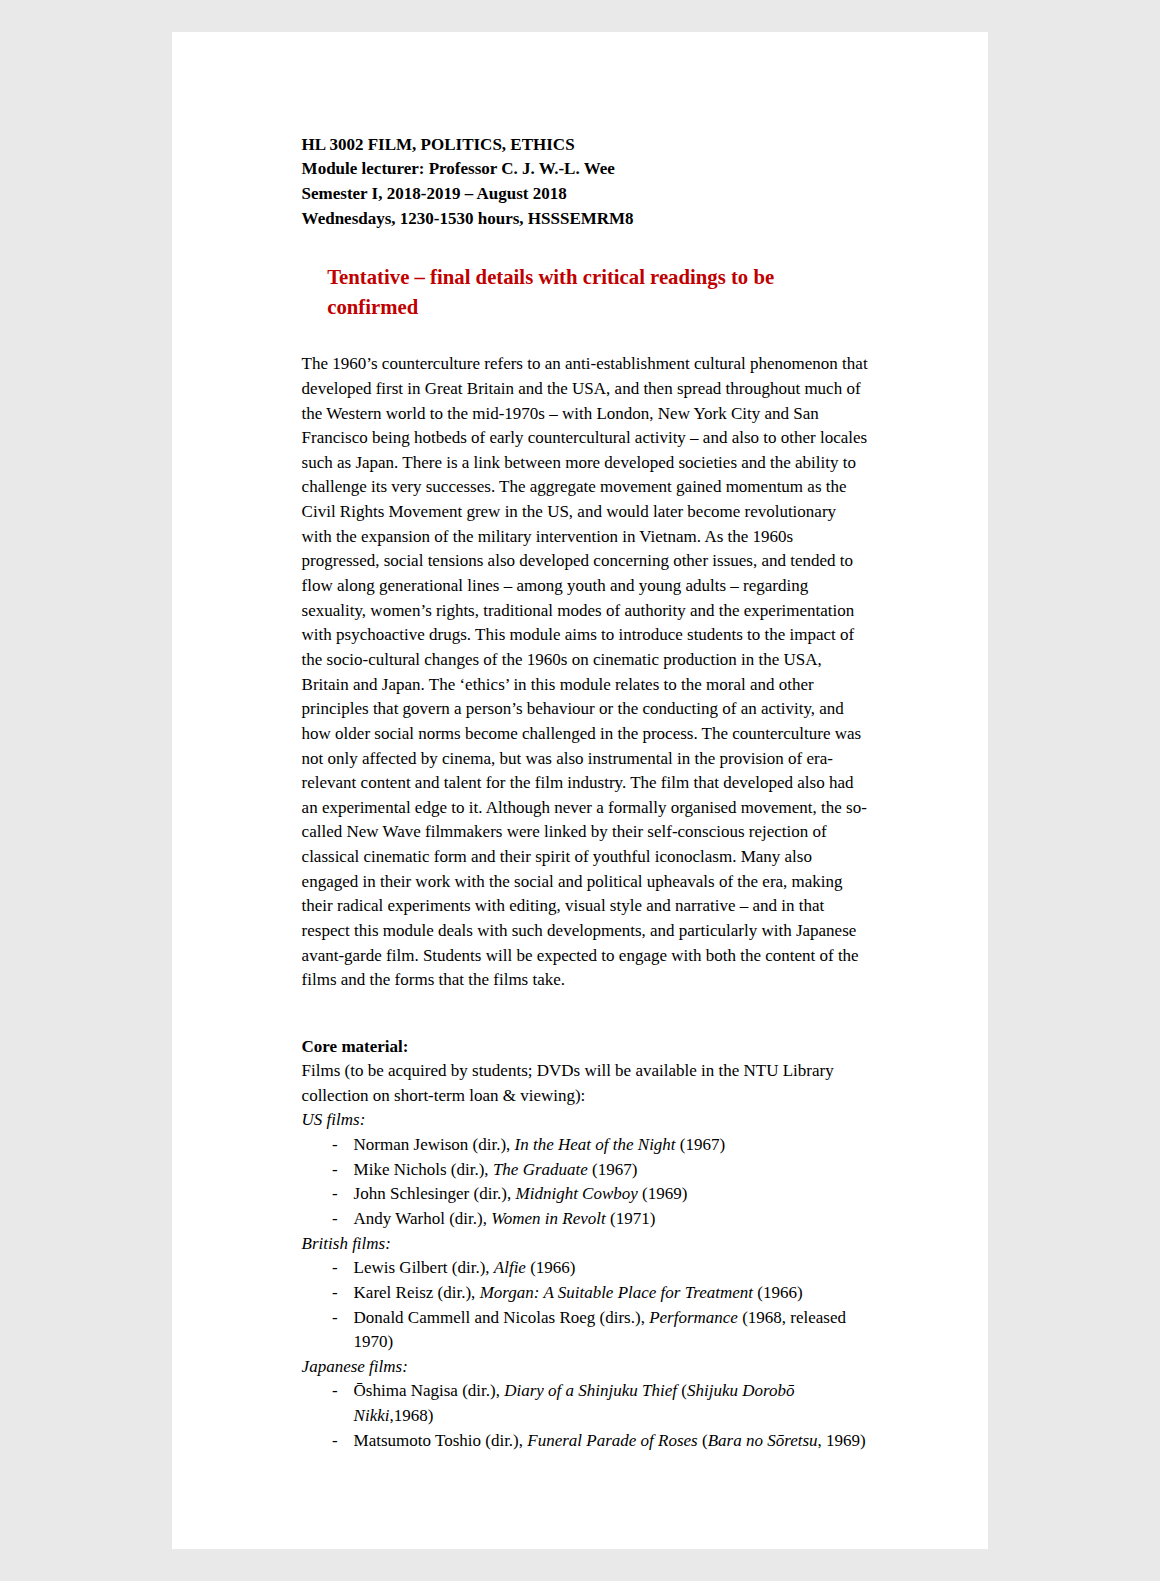HL 3002 FILM, POLITICS, ETHICS
Module lecturer: Professor C. J. W.-L. Wee
Semester I, 2018-2019 – August 2018
Wednesdays, 1230-1530 hours, HSSSEMRM8
Tentative – final details with critical readings to be confirmed
The 1960’s counterculture refers to an anti-establishment cultural phenomenon that developed first in Great Britain and the USA, and then spread throughout much of the Western world to the mid-1970s – with London, New York City and San Francisco being hotbeds of early countercultural activity – and also to other locales such as Japan. There is a link between more developed societies and the ability to challenge its very successes. The aggregate movement gained momentum as the Civil Rights Movement grew in the US, and would later become revolutionary with the expansion of the military intervention in Vietnam. As the 1960s progressed, social tensions also developed concerning other issues, and tended to flow along generational lines – among youth and young adults – regarding sexuality, women’s rights, traditional modes of authority and the experimentation with psychoactive drugs. This module aims to introduce students to the impact of the socio-cultural changes of the 1960s on cinematic production in the USA, Britain and Japan. The ‘ethics’ in this module relates to the moral and other principles that govern a person’s behaviour or the conducting of an activity, and how older social norms become challenged in the process. The counterculture was not only affected by cinema, but was also instrumental in the provision of era-relevant content and talent for the film industry. The film that developed also had an experimental edge to it. Although never a formally organised movement, the so-called New Wave filmmakers were linked by their self-conscious rejection of classical cinematic form and their spirit of youthful iconoclasm. Many also engaged in their work with the social and political upheavals of the era, making their radical experiments with editing, visual style and narrative – and in that respect this module deals with such developments, and particularly with Japanese avant-garde film. Students will be expected to engage with both the content of the films and the forms that the films take.
Core material:
Films (to be acquired by students; DVDs will be available in the NTU Library collection on short-term loan & viewing):
US films:
Norman Jewison (dir.), In the Heat of the Night (1967)
Mike Nichols (dir.), The Graduate (1967)
John Schlesinger (dir.), Midnight Cowboy (1969)
Andy Warhol (dir.), Women in Revolt (1971)
British films:
Lewis Gilbert (dir.), Alfie (1966)
Karel Reisz (dir.), Morgan: A Suitable Place for Treatment (1966)
Donald Cammell and Nicolas Roeg (dirs.), Performance (1968, released 1970)
Japanese films:
Ōshima Nagisa (dir.), Diary of a Shinjuku Thief (Shijuku Dorobō Nikki,1968)
Matsumoto Toshio (dir.), Funeral Parade of Roses (Bara no Sōretsu, 1969)